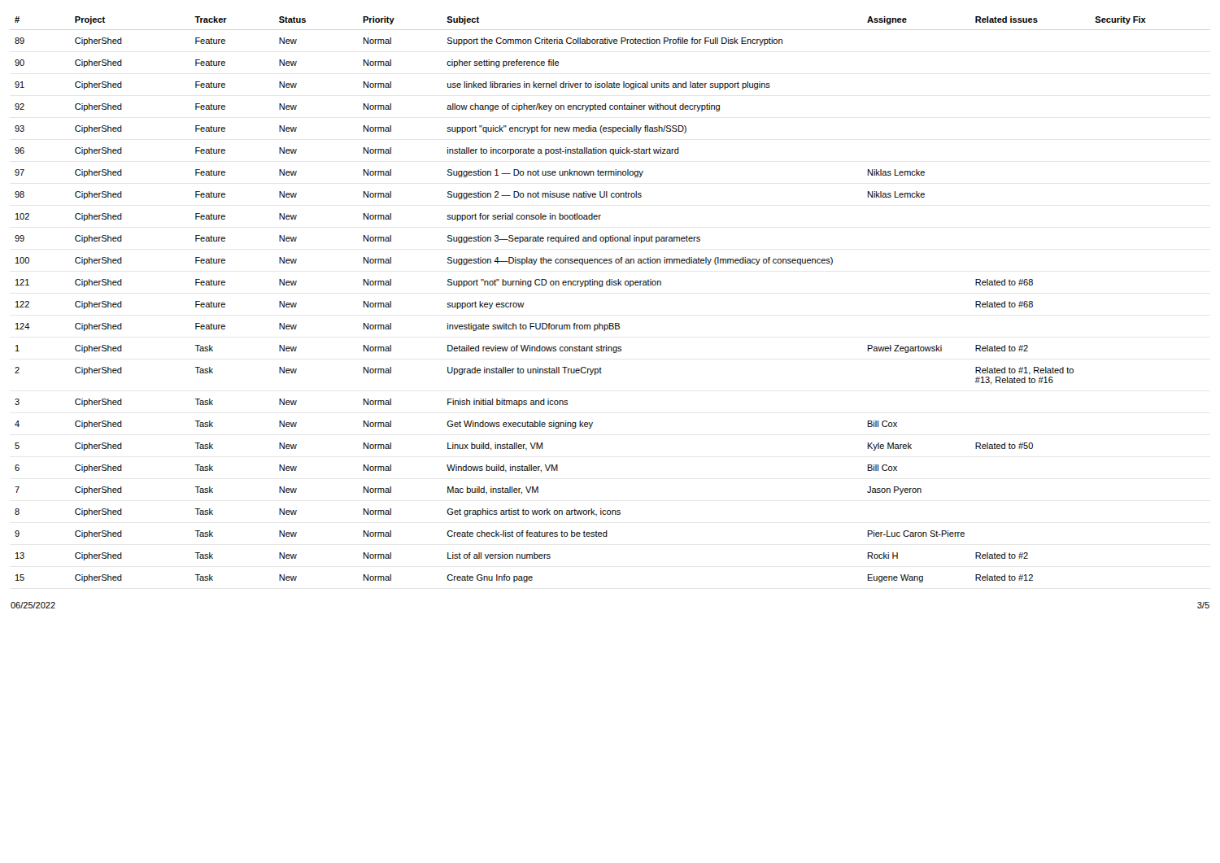| # | Project | Tracker | Status | Priority | Subject | Assignee | Related issues | Security Fix |
| --- | --- | --- | --- | --- | --- | --- | --- | --- |
| 89 | CipherShed | Feature | New | Normal | Support the Common Criteria Collaborative Protection Profile for Full Disk Encryption | | | |
| 90 | CipherShed | Feature | New | Normal | cipher setting preference file | | | |
| 91 | CipherShed | Feature | New | Normal | use linked libraries in kernel driver to isolate logical units and later support plugins | | | |
| 92 | CipherShed | Feature | New | Normal | allow change of cipher/key on encrypted container without decrypting | | | |
| 93 | CipherShed | Feature | New | Normal | support "quick" encrypt for new media (especially flash/SSD) | | | |
| 96 | CipherShed | Feature | New | Normal | installer to incorporate a post-installation quick-start wizard | | | |
| 97 | CipherShed | Feature | New | Normal | Suggestion 1 — Do not use unknown terminology | Niklas Lemcke | | |
| 98 | CipherShed | Feature | New | Normal | Suggestion 2 — Do not misuse native UI controls | Niklas Lemcke | | |
| 102 | CipherShed | Feature | New | Normal | support for serial console in bootloader | | | |
| 99 | CipherShed | Feature | New | Normal | Suggestion 3—Separate required and optional input parameters | | | |
| 100 | CipherShed | Feature | New | Normal | Suggestion 4—Display the consequences of an action immediately (Immediacy of consequences) | | | |
| 121 | CipherShed | Feature | New | Normal | Support "not" burning CD on encrypting disk operation | | Related to #68 | |
| 122 | CipherShed | Feature | New | Normal | support key escrow | | Related to #68 | |
| 124 | CipherShed | Feature | New | Normal | investigate switch to FUDforum from phpBB | | | |
| 1 | CipherShed | Task | New | Normal | Detailed review of Windows constant strings | Paweł Zegartowski | Related to #2 | |
| 2 | CipherShed | Task | New | Normal | Upgrade installer to uninstall TrueCrypt | | Related to #1, Related to #13, Related to #16 | |
| 3 | CipherShed | Task | New | Normal | Finish initial bitmaps and icons | | | |
| 4 | CipherShed | Task | New | Normal | Get Windows executable signing key | Bill Cox | | |
| 5 | CipherShed | Task | New | Normal | Linux build, installer, VM | Kyle Marek | Related to #50 | |
| 6 | CipherShed | Task | New | Normal | Windows build, installer, VM | Bill Cox | | |
| 7 | CipherShed | Task | New | Normal | Mac build, installer, VM | Jason Pyeron | | |
| 8 | CipherShed | Task | New | Normal | Get graphics artist to work on artwork, icons | | | |
| 9 | CipherShed | Task | New | Normal | Create check-list of features to be tested | Pier-Luc Caron St-Pierre | | |
| 13 | CipherShed | Task | New | Normal | List of all version numbers | Rocki H | Related to #2 | |
| 15 | CipherShed | Task | New | Normal | Create Gnu Info page | Eugene Wang | Related to #12 | |
| 06/25/2022 | 3/5 |